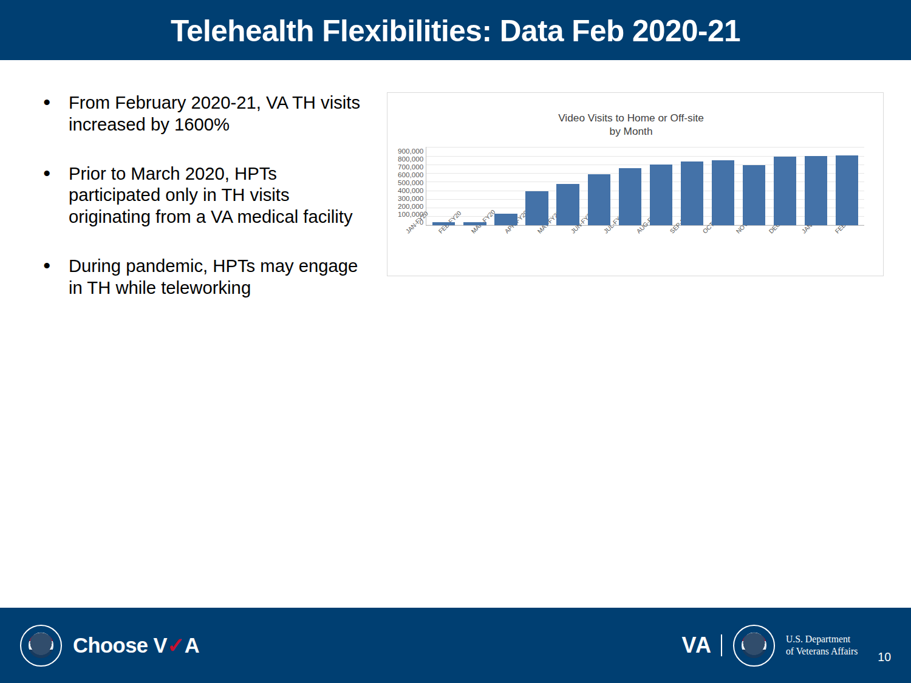Telehealth Flexibilities: Data Feb 2020-21
From February 2020-21, VA TH visits increased by 1600%
Prior to March 2020, HPTs participated only in TH visits originating from a VA medical facility
During pandemic, HPTs may engage in TH while teleworking
Video Visits to Home or Off-site
by Month
900,000 800,000 700,000 600,000 500,000 400,000 300,000 200,000 100,000 0
JAN-FY20 FEB-FY20 MAR-FY20 APR-FY20 MAY-FY20 JUN-FY20 JUL-FY20 AUG-FY20 SEP-FY20 OCT-FY21 NOV-FY21 DEC-FY21 JAN-FY21 FEB-FY21
Choose V✓A
VA
U.S. Department
of Veterans Affairs
10